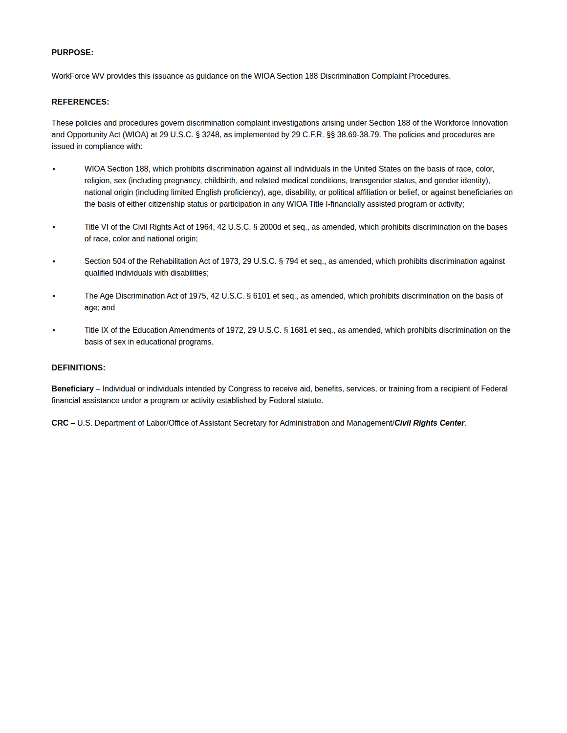PURPOSE:
WorkForce WV provides this issuance as guidance on the WIOA Section 188 Discrimination Complaint Procedures.
REFERENCES:
These policies and procedures govern discrimination complaint investigations arising under Section 188 of the Workforce Innovation and Opportunity Act (WIOA) at 29 U.S.C. § 3248, as implemented by 29 C.F.R. §§ 38.69-38.79. The policies and procedures are issued in compliance with:
WIOA Section 188, which prohibits discrimination against all individuals in the United States on the basis of race, color, religion, sex (including pregnancy, childbirth, and related medical conditions, transgender status, and gender identity), national origin (including limited English proficiency), age, disability, or political affiliation or belief, or against beneficiaries on the basis of either citizenship status or participation in any WIOA Title I-financially assisted program or activity;
Title VI of the Civil Rights Act of 1964, 42 U.S.C. § 2000d et seq., as amended, which prohibits discrimination on the bases of race, color and national origin;
Section 504 of the Rehabilitation Act of 1973, 29 U.S.C. § 794 et seq., as amended, which prohibits discrimination against qualified individuals with disabilities;
The Age Discrimination Act of 1975, 42 U.S.C. § 6101 et seq., as amended, which prohibits discrimination on the basis of age; and
Title IX of the Education Amendments of 1972, 29 U.S.C. § 1681 et seq., as amended, which prohibits discrimination on the basis of sex in educational programs.
DEFINITIONS:
Beneficiary – Individual or individuals intended by Congress to receive aid, benefits, services, or training from a recipient of Federal financial assistance under a program or activity established by Federal statute.
CRC – U.S. Department of Labor/Office of Assistant Secretary for Administration and Management/Civil Rights Center.